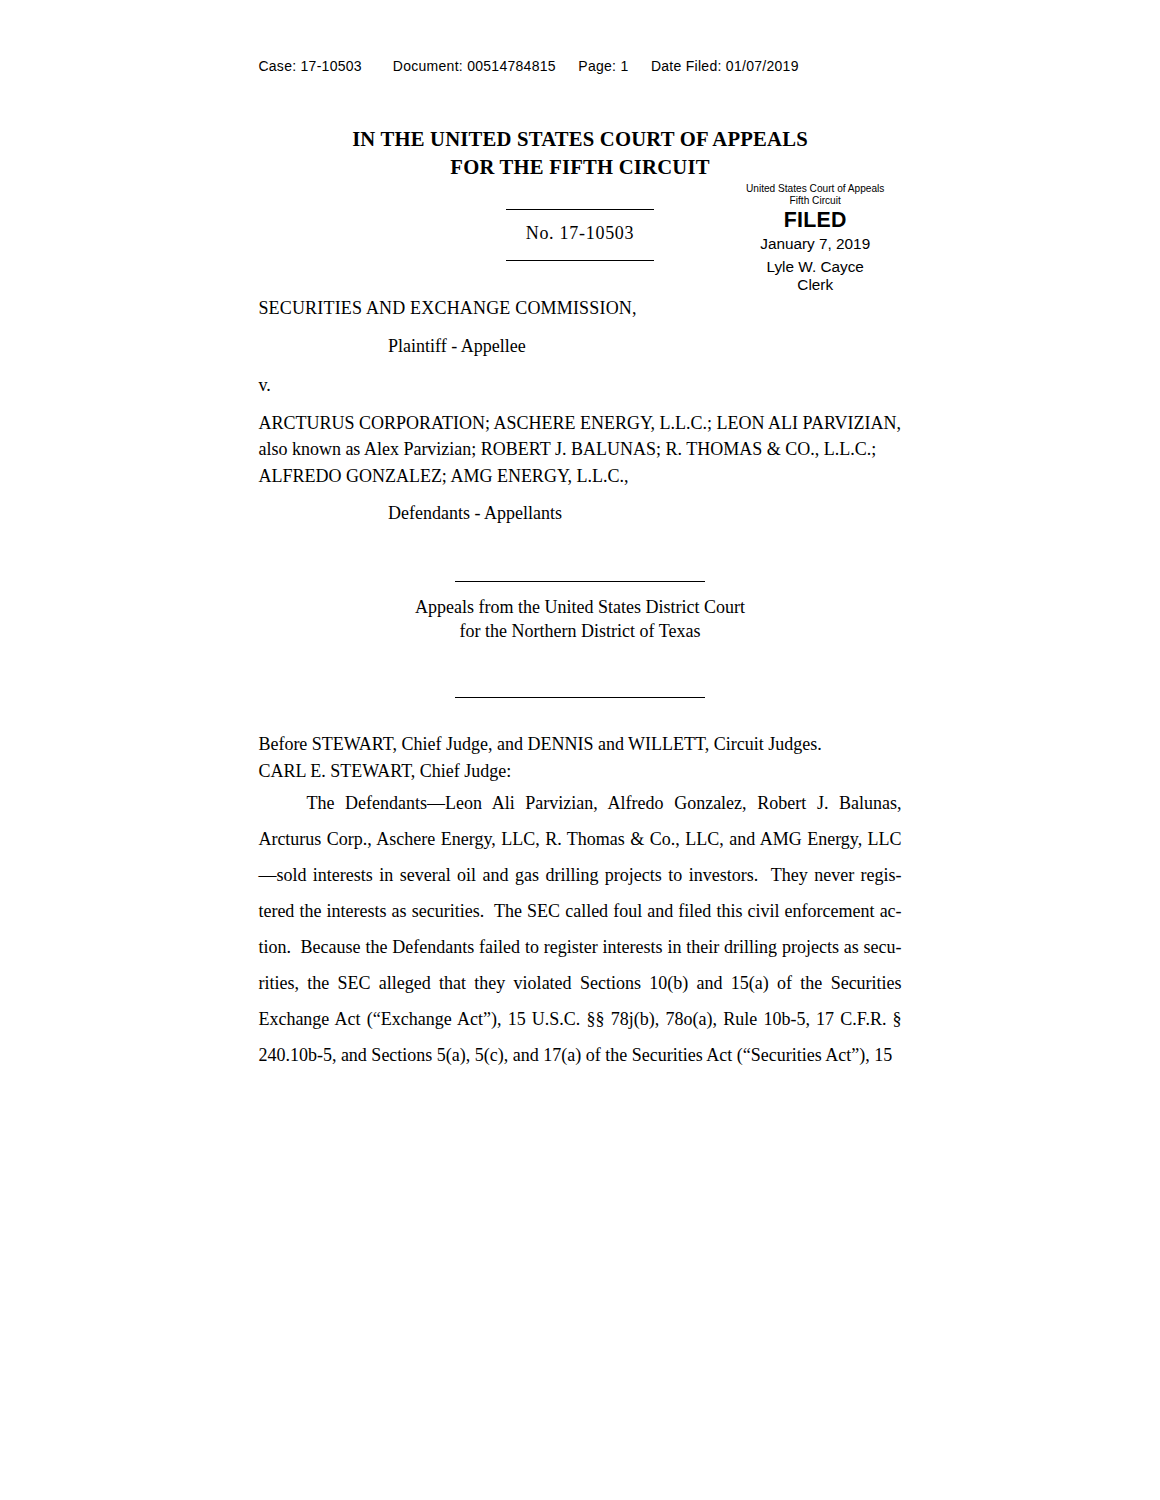Case: 17-10503 Document: 00514784815 Page: 1 Date Filed: 01/07/2019
IN THE UNITED STATES COURT OF APPEALS
FOR THE FIFTH CIRCUIT
No. 17-10503
United States Court of Appeals
Fifth Circuit
FILED
January 7, 2019
Lyle W. Cayce
Clerk
SECURITIES AND EXCHANGE COMMISSION,
Plaintiff - Appellee v.
ARCTURUS CORPORATION; ASCHERE ENERGY, L.L.C.; LEON ALI PARVIZIAN, also known as Alex Parvizian; ROBERT J. BALUNAS; R. THOMAS & CO., L.L.C.; ALFREDO GONZALEZ; AMG ENERGY, L.L.C.,
Defendants - Appellants
Appeals from the United States District Court
for the Northern District of Texas
Before STEWART, Chief Judge, and DENNIS and WILLETT, Circuit Judges. CARL E. STEWART, Chief Judge:
The Defendants—Leon Ali Parvizian, Alfredo Gonzalez, Robert J. Balunas, Arcturus Corp., Aschere Energy, LLC, R. Thomas & Co., LLC, and AMG Energy, LLC—sold interests in several oil and gas drilling projects to investors. They never registered the interests as securities. The SEC called foul and filed this civil enforcement action. Because the Defendants failed to register interests in their drilling projects as securities, the SEC alleged that they violated Sections 10(b) and 15(a) of the Securities Exchange Act (“Exchange Act”), 15 U.S.C. §§ 78j(b), 78o(a), Rule 10b-5, 17 C.F.R. § 240.10b-5, and Sections 5(a), 5(c), and 17(a) of the Securities Act (“Securities Act”), 15